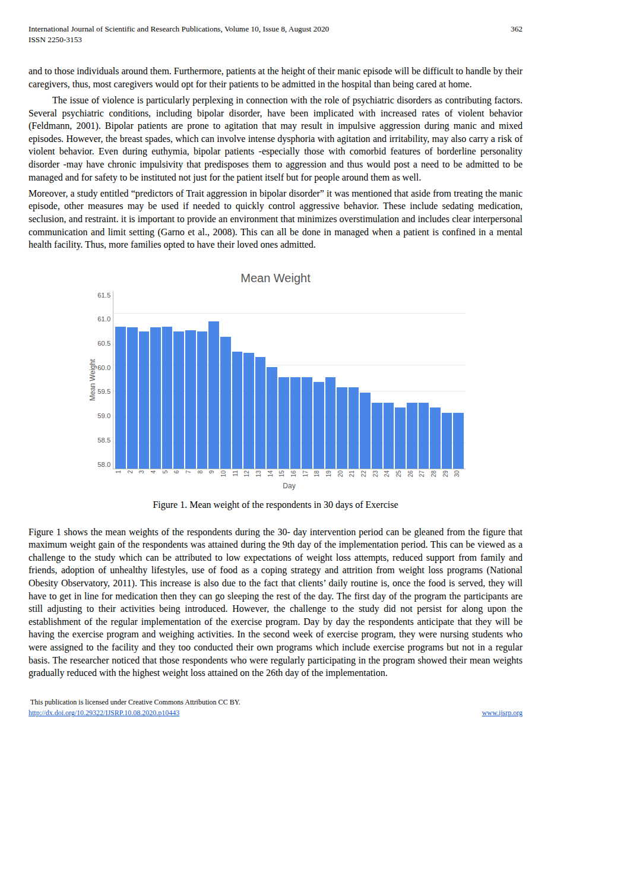International Journal of Scientific and Research Publications, Volume 10, Issue 8, August 2020
362
ISSN 2250-3153
and to those individuals around them. Furthermore, patients at the height of their manic episode will be difficult to handle by their caregivers, thus, most caregivers would opt for their patients to be admitted in the hospital than being cared at home.
The issue of violence is particularly perplexing in connection with the role of psychiatric disorders as contributing factors. Several psychiatric conditions, including bipolar disorder, have been implicated with increased rates of violent behavior (Feldmann, 2001). Bipolar patients are prone to agitation that may result in impulsive aggression during manic and mixed episodes. However, the breast spades, which can involve intense dysphoria with agitation and irritability, may also carry a risk of violent behavior. Even during euthymia, bipolar patients -especially those with comorbid features of borderline personality disorder -may have chronic impulsivity that predisposes them to aggression and thus would post a need to be admitted to be managed and for safety to be instituted not just for the patient itself but for people around them as well.
Moreover, a study entitled “predictors of Trait aggression in bipolar disorder” it was mentioned that aside from treating the manic episode, other measures may be used if needed to quickly control aggressive behavior. These include sedating medication, seclusion, and restraint. it is important to provide an environment that minimizes overstimulation and includes clear interpersonal communication and limit setting (Garno et al., 2008). This can all be done in managed when a patient is confined in a mental health facility. Thus, more families opted to have their loved ones admitted.
Mean Weight
Mean Weight
61.5 61.0 60.5 60.0 59.5 59.0 58.5 58.0
123456789101112131415161718192021222324252627282930
Day
Figure 1. Mean weight of the respondents in 30 days of Exercise
Figure 1 shows the mean weights of the respondents during the 30- day intervention period can be gleaned from the figure that maximum weight gain of the respondents was attained during the 9th day of the implementation period. This can be viewed as a challenge to the study which can be attributed to low expectations of weight loss attempts, reduced support from family and friends, adoption of unhealthy lifestyles, use of food as a coping strategy and attrition from weight loss programs (National Obesity Observatory, 2011). This increase is also due to the fact that clients’ daily routine is, once the food is served, they will have to get in line for medication then they can go sleeping the rest of the day. The first day of the program the participants are still adjusting to their activities being introduced. However, the challenge to the study did not persist for along upon the establishment of the regular implementation of the exercise program. Day by day the respondents anticipate that they will be having the exercise program and weighing activities. In the second week of exercise program, they were nursing students who were assigned to the facility and they too conducted their own programs which include exercise programs but not in a regular basis. The researcher noticed that those respondents who were regularly participating in the program showed their mean weights gradually reduced with the highest weight loss attained on the 26th day of the implementation.
This publication is licensed under Creative Commons Attribution CC BY.
http://dx.doi.org/10.29322/IJSRP.10.08.2020.p10443 www.ijsrp.org